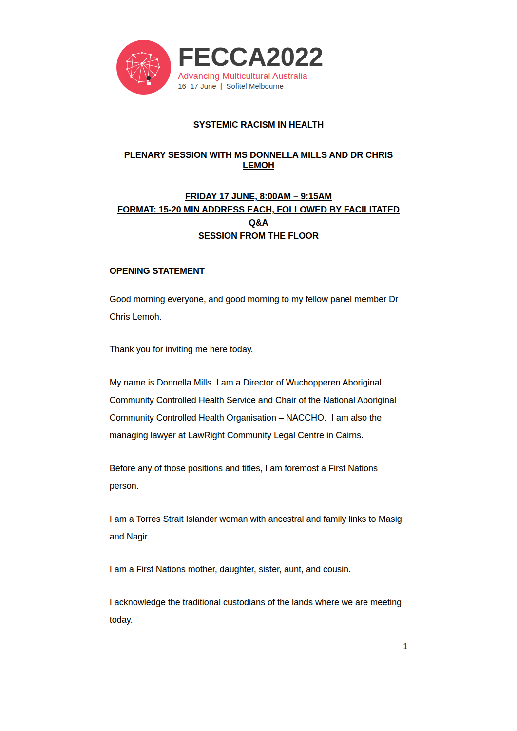FECCA2022
Advancing Multicultural Australia
16–17 June | Sofitel Melbourne
SYSTEMIC RACISM IN HEALTH
PLENARY SESSION WITH MS DONNELLA MILLS AND DR CHRIS LEMOH
FRIDAY 17 JUNE, 8:00AM – 9:15AM FORMAT: 15-20 MIN ADDRESS EACH, FOLLOWED BY FACILITATED Q&A SESSION FROM THE FLOOR
OPENING STATEMENT
Good morning everyone, and good morning to my fellow panel member Dr Chris Lemoh.
Thank you for inviting me here today.
My name is Donnella Mills. I am a Director of Wuchopperen Aboriginal Community Controlled Health Service and Chair of the National Aboriginal Community Controlled Health Organisation – NACCHO. I am also the managing lawyer at LawRight Community Legal Centre in Cairns.
Before any of those positions and titles, I am foremost a First Nations person.
I am a Torres Strait Islander woman with ancestral and family links to Masig and Nagir.
I am a First Nations mother, daughter, sister, aunt, and cousin.
I acknowledge the traditional custodians of the lands where we are meeting today.
1